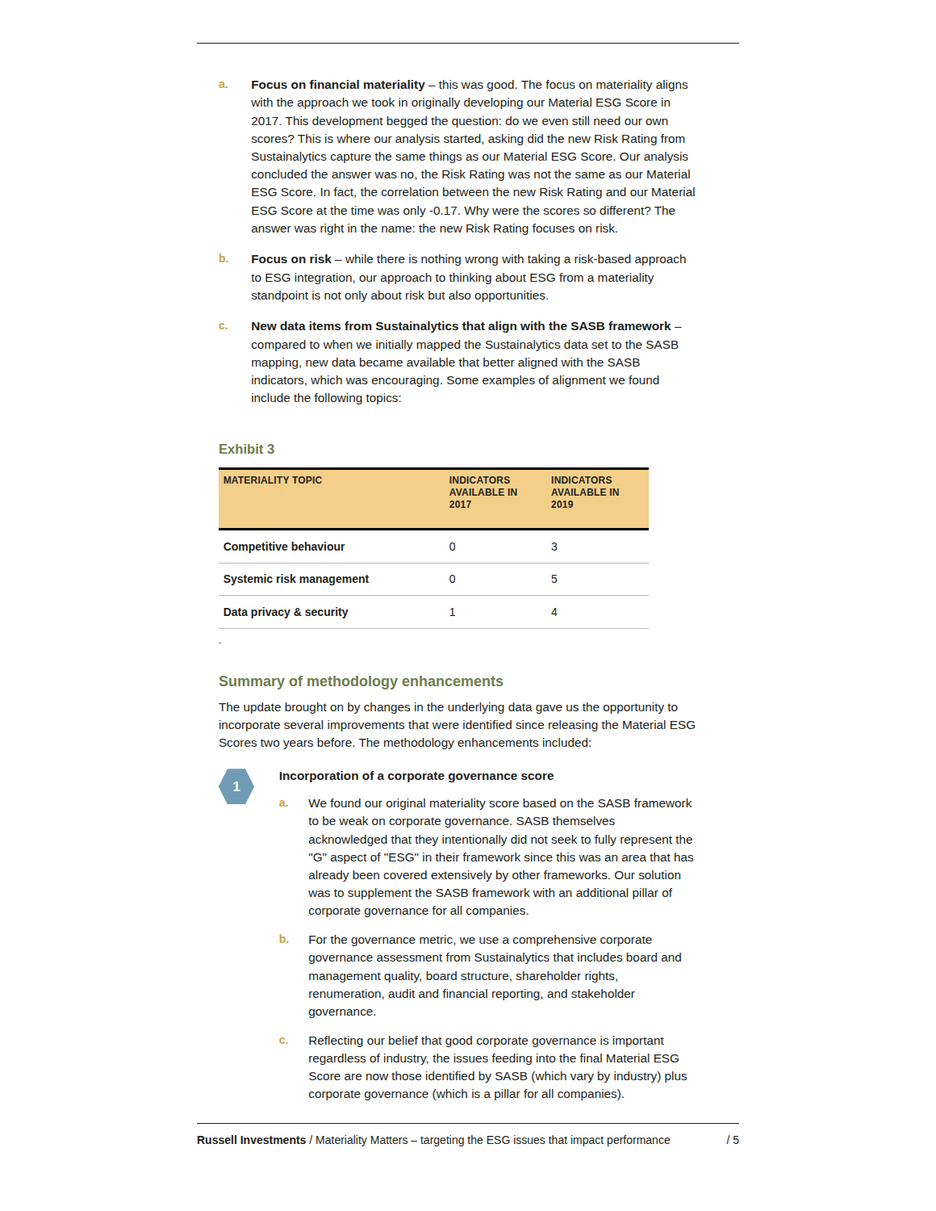a. Focus on financial materiality – this was good. The focus on materiality aligns with the approach we took in originally developing our Material ESG Score in 2017. This development begged the question: do we even still need our own scores? This is where our analysis started, asking did the new Risk Rating from Sustainalytics capture the same things as our Material ESG Score. Our analysis concluded the answer was no, the Risk Rating was not the same as our Material ESG Score. In fact, the correlation between the new Risk Rating and our Material ESG Score at the time was only -0.17. Why were the scores so different? The answer was right in the name: the new Risk Rating focuses on risk.
b. Focus on risk – while there is nothing wrong with taking a risk-based approach to ESG integration, our approach to thinking about ESG from a materiality standpoint is not only about risk but also opportunities.
c. New data items from Sustainalytics that align with the SASB framework – compared to when we initially mapped the Sustainalytics data set to the SASB mapping, new data became available that better aligned with the SASB indicators, which was encouraging. Some examples of alignment we found include the following topics:
Exhibit 3
| MATERIALITY TOPIC | INDICATORS AVAILABLE IN 2017 | INDICATORS AVAILABLE IN 2019 |
| --- | --- | --- |
| Competitive behaviour | 0 | 3 |
| Systemic risk management | 0 | 5 |
| Data privacy & security | 1 | 4 |
.
Summary of methodology enhancements
The update brought on by changes in the underlying data gave us the opportunity to incorporate several improvements that were identified since releasing the Material ESG Scores two years before. The methodology enhancements included:
1
Incorporation of a corporate governance score
a. We found our original materiality score based on the SASB framework to be weak on corporate governance. SASB themselves acknowledged that they intentionally did not seek to fully represent the "G" aspect of "ESG" in their framework since this was an area that has already been covered extensively by other frameworks. Our solution was to supplement the SASB framework with an additional pillar of corporate governance for all companies.
b. For the governance metric, we use a comprehensive corporate governance assessment from Sustainalytics that includes board and management quality, board structure, shareholder rights, renumeration, audit and financial reporting, and stakeholder governance.
c. Reflecting our belief that good corporate governance is important regardless of industry, the issues feeding into the final Material ESG Score are now those identified by SASB (which vary by industry) plus corporate governance (which is a pillar for all companies).
Russell Investments / Materiality Matters – targeting the ESG issues that impact performance
/ 5